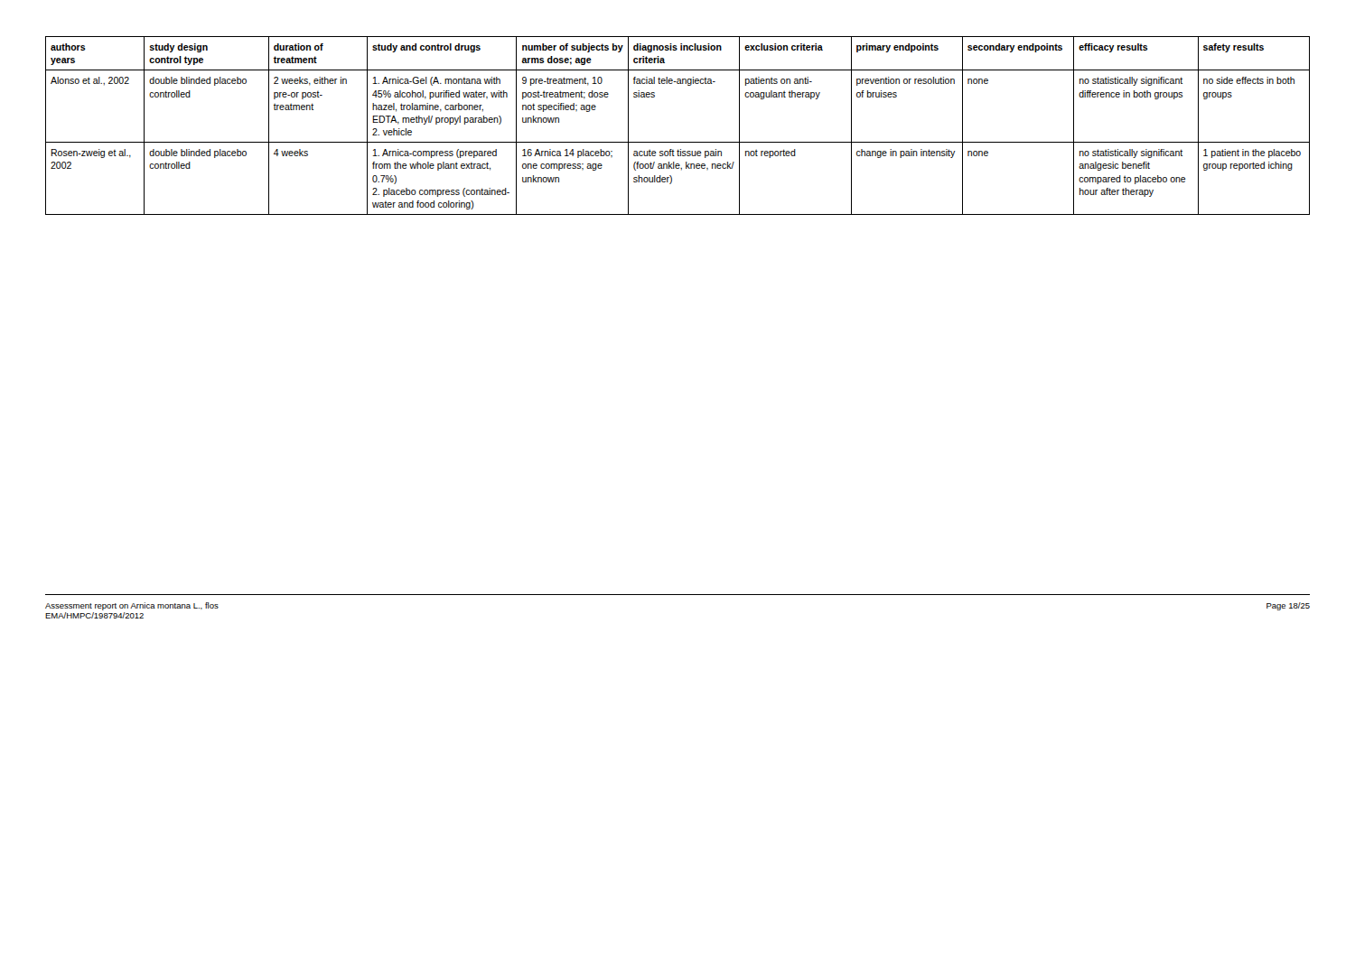| authors years | study design control type | duration of treatment | study and control drugs | number of subjects by arms dose; age | diagnosis inclusion criteria | exclusion criteria | primary endpoints | secondary endpoints | efficacy results | safety results |
| --- | --- | --- | --- | --- | --- | --- | --- | --- | --- | --- |
| Alonso et al., 2002 | double blinded placebo controlled | 2 weeks, either in pre-or post-treatment | 1. Arnica-Gel (A. montana with 45% alcohol, purified water, with hazel, trolamine, carboner, EDTA, methyl/ propyl paraben) 2. vehicle | 9 pre-treatment, 10 post-treatment; dose not specified; age unknown | facial tele-angiecta-siaes | patients on anti-coagulant therapy | prevention or resolution of bruises | none | no statistically significant difference in both groups | no side effects in both groups |
| Rosen-zweig et al., 2002 | double blinded placebo controlled | 4 weeks | 1. Arnica-compress (prepared from the whole plant extract, 0.7%) 2. placebo compress (contained-water and food coloring) | 16 Arnica 14 placebo; one compress; age unknown | acute soft tissue pain (foot/ ankle, knee, neck/ shoulder) | not reported | change in pain intensity | none | no statistically significant analgesic benefit compared to placebo one hour after therapy | 1 patient in the placebo group reported iching |
Assessment report on Arnica montana L., flos
EMA/HMPC/198794/2012
Page 18/25